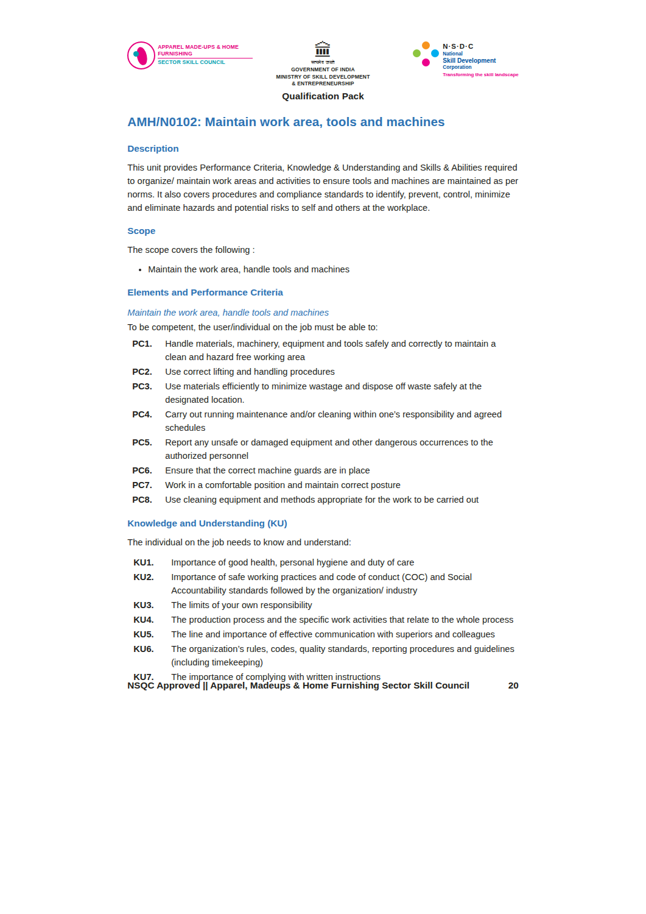APPAREL MADE-UPS & HOME FURNISHING
SECTOR SKILL COUNCIL
🏛
सत्यमेव जयते
GOVERNMENT OF INDIA
MINISTRY OF SKILL DEVELOPMENT
& ENTREPRENEURSHIP
Qualification Pack
N·S·D·C
National
Skill Development
Corporation
Transforming the skill landscape
AMH/N0102: Maintain work area, tools and machines
Description
This unit provides Performance Criteria, Knowledge & Understanding and Skills & Abilities required to organize/ maintain work areas and activities to ensure tools and machines are maintained as per norms. It also covers procedures and compliance standards to identify, prevent, control, minimize and eliminate hazards and potential risks to self and others at the workplace.
Scope
The scope covers the following :
Maintain the work area, handle tools and machines
Elements and Performance Criteria
Maintain the work area, handle tools and machines
To be competent, the user/individual on the job must be able to:
| PC1. | Handle materials, machinery, equipment and tools safely and correctly to maintain a clean and hazard free working area |
| PC2. | Use correct lifting and handling procedures |
| PC3. | Use materials efficiently to minimize wastage and dispose off waste safely at the designated location. |
| PC4. | Carry out running maintenance and/or cleaning within one’s responsibility and agreed schedules |
| PC5. | Report any unsafe or damaged equipment and other dangerous occurrences to the authorized personnel |
| PC6. | Ensure that the correct machine guards are in place |
| PC7. | Work in a comfortable position and maintain correct posture |
| PC8. | Use cleaning equipment and methods appropriate for the work to be carried out |
Knowledge and Understanding (KU)
The individual on the job needs to know and understand:
| KU1. | Importance of good health, personal hygiene and duty of care |
| KU2. | Importance of safe working practices and code of conduct (COC) and Social Accountability standards followed by the organization/ industry |
| KU3. | The limits of your own responsibility |
| KU4. | The production process and the specific work activities that relate to the whole process |
| KU5. | The line and importance of effective communication with superiors and colleagues |
| KU6. | The organization’s rules, codes, quality standards, reporting procedures and guidelines (including timekeeping) |
| KU7. | The importance of complying with written instructions |
NSQC Approved || Apparel, Madeups & Home Furnishing Sector Skill Council
20